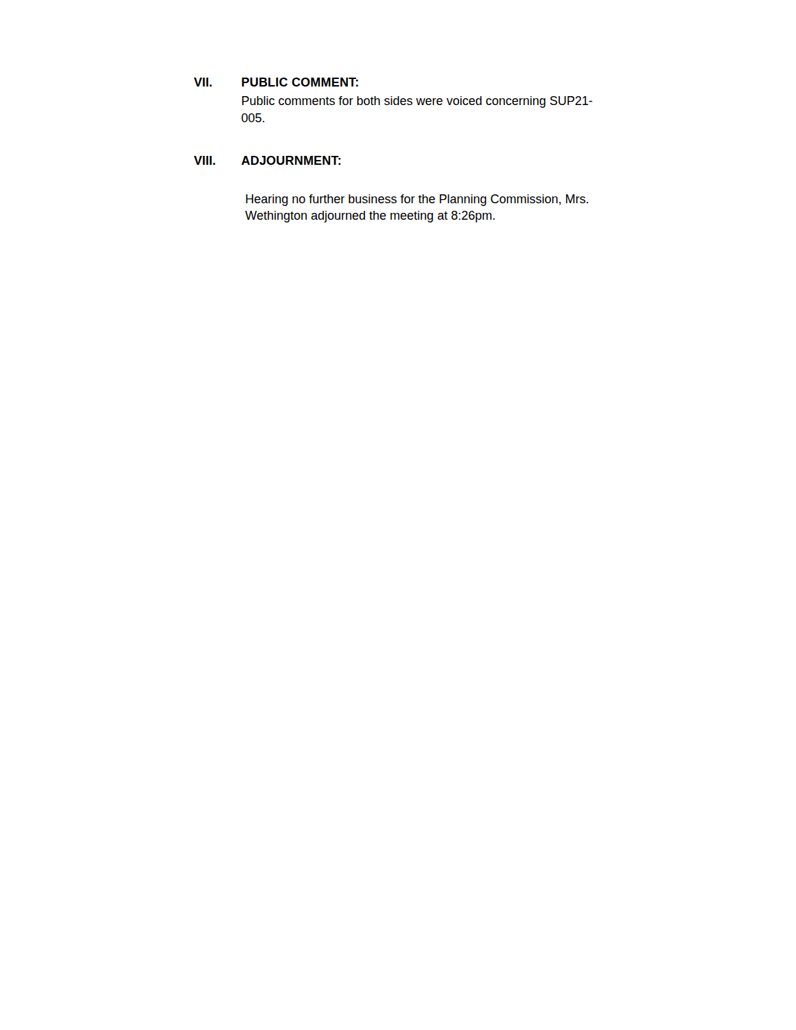VII. PUBLIC COMMENT:
Public comments for both sides were voiced concerning SUP21-005.
VIII. ADJOURNMENT:
Hearing no further business for the Planning Commission, Mrs. Wethington adjourned the meeting at 8:26pm.